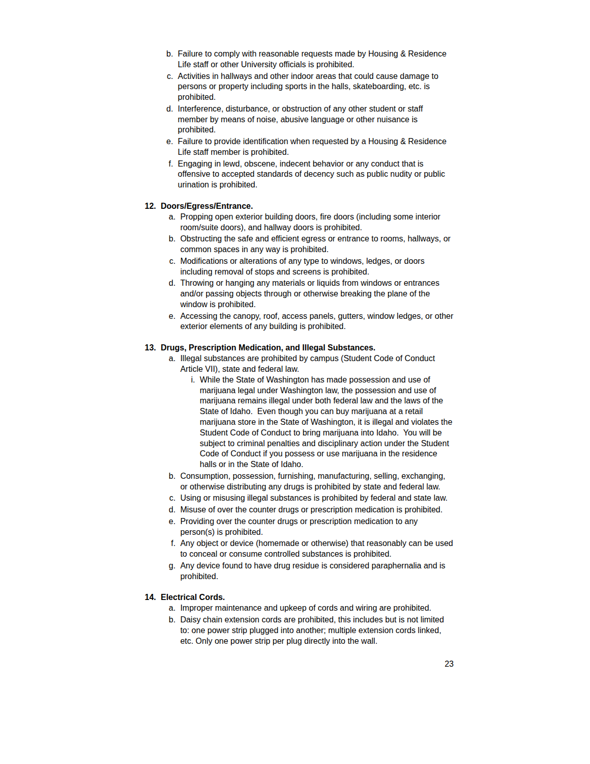Failure to comply with reasonable requests made by Housing & Residence Life staff or other University officials is prohibited.
Activities in hallways and other indoor areas that could cause damage to persons or property including sports in the halls, skateboarding, etc. is prohibited.
Interference, disturbance, or obstruction of any other student or staff member by means of noise, abusive language or other nuisance is prohibited.
Failure to provide identification when requested by a Housing & Residence Life staff member is prohibited.
Engaging in lewd, obscene, indecent behavior or any conduct that is offensive to accepted standards of decency such as public nudity or public urination is prohibited.
Doors/Egress/Entrance.
Propping open exterior building doors, fire doors (including some interior room/suite doors), and hallway doors is prohibited.
Obstructing the safe and efficient egress or entrance to rooms, hallways, or common spaces in any way is prohibited.
Modifications or alterations of any type to windows, ledges, or doors including removal of stops and screens is prohibited.
Throwing or hanging any materials or liquids from windows or entrances and/or passing objects through or otherwise breaking the plane of the window is prohibited.
Accessing the canopy, roof, access panels, gutters, window ledges, or other exterior elements of any building is prohibited.
Drugs, Prescription Medication, and Illegal Substances.
Illegal substances are prohibited by campus (Student Code of Conduct Article VII), state and federal law.
While the State of Washington has made possession and use of marijuana legal under Washington law, the possession and use of marijuana remains illegal under both federal law and the laws of the State of Idaho. Even though you can buy marijuana at a retail marijuana store in the State of Washington, it is illegal and violates the Student Code of Conduct to bring marijuana into Idaho. You will be subject to criminal penalties and disciplinary action under the Student Code of Conduct if you possess or use marijuana in the residence halls or in the State of Idaho.
Consumption, possession, furnishing, manufacturing, selling, exchanging, or otherwise distributing any drugs is prohibited by state and federal law.
Using or misusing illegal substances is prohibited by federal and state law.
Misuse of over the counter drugs or prescription medication is prohibited.
Providing over the counter drugs or prescription medication to any person(s) is prohibited.
Any object or device (homemade or otherwise) that reasonably can be used to conceal or consume controlled substances is prohibited.
Any device found to have drug residue is considered paraphernalia and is prohibited.
Electrical Cords.
Improper maintenance and upkeep of cords and wiring are prohibited.
Daisy chain extension cords are prohibited, this includes but is not limited to: one power strip plugged into another; multiple extension cords linked, etc. Only one power strip per plug directly into the wall.
23